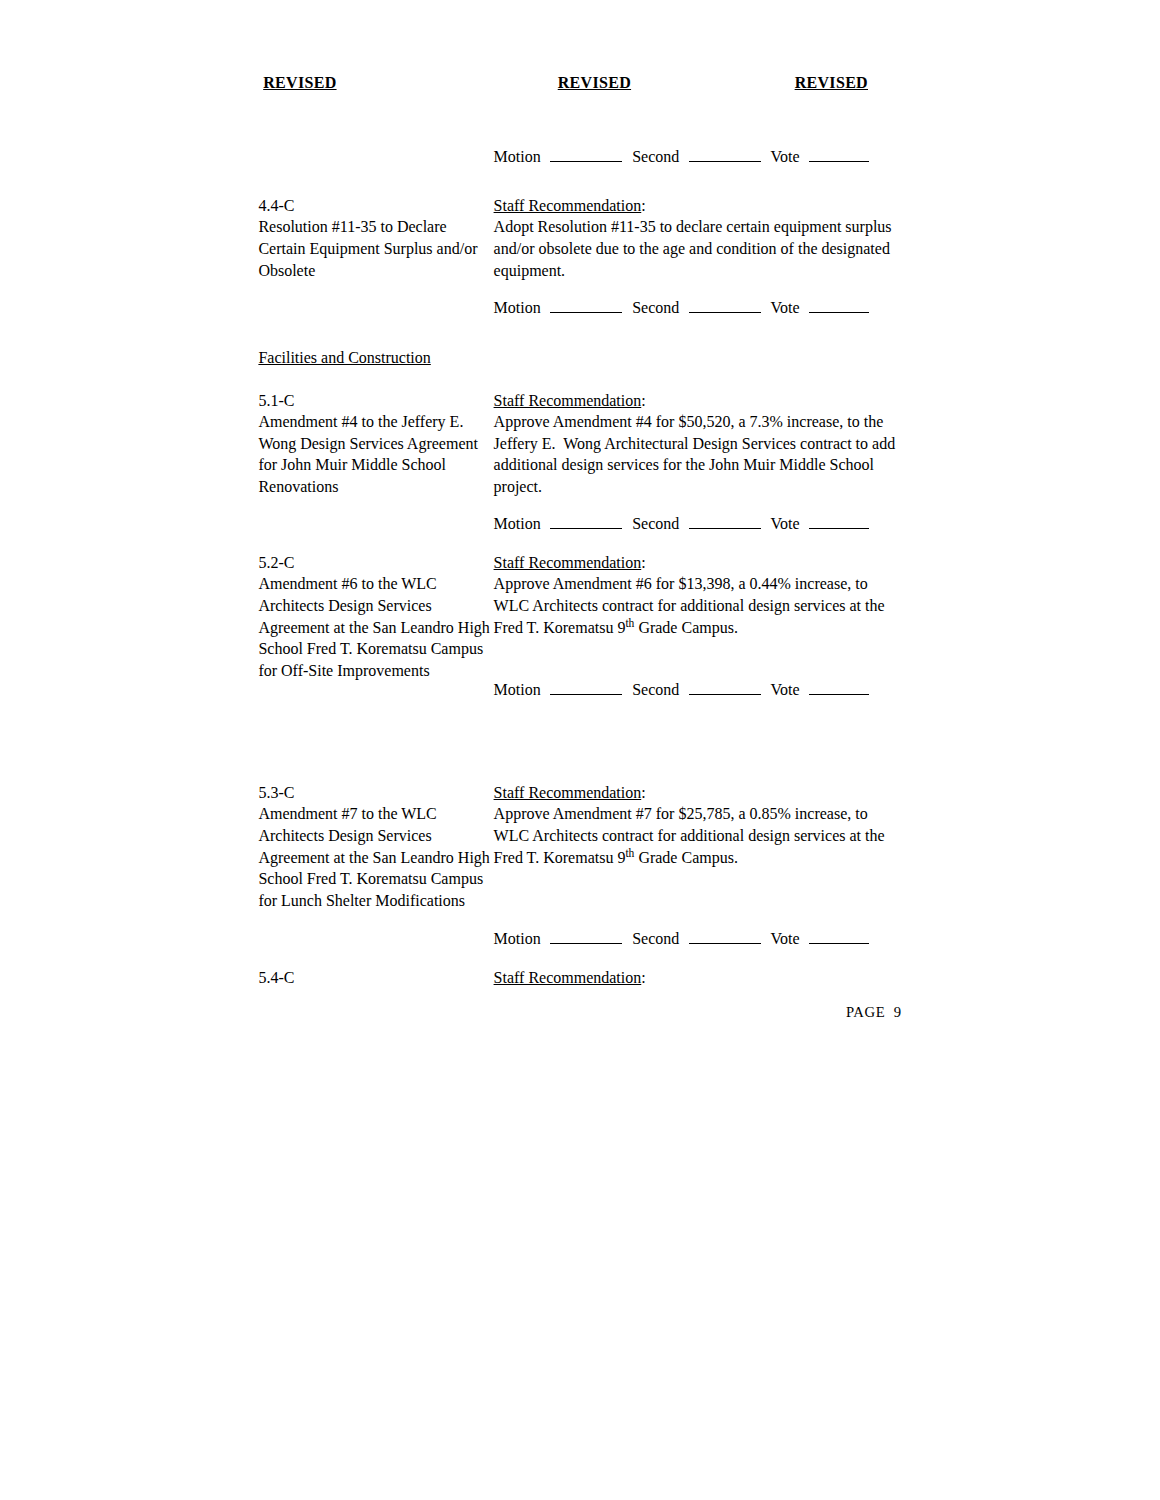REVISED REVISED REVISED
Motion Second Vote
| 4.4-C Resolution #11-35 to Declare Certain Equipment Surplus and/or Obsolete | Staff Recommendation : Adopt Resolution #11-35 to declare certain equipment surplus and/or obsolete due to the age and condition of the designated equipment. Motion Second Vote |
Facilities and Construction
| 5.1-C Amendment #4 to the Jeffery E. Wong Design Services Agreement for John Muir Middle School Renovations | Staff Recommendation : Approve Amendment #4 for $50,520, a 7.3% increase, to the Jeffery E. Wong Architectural Design Services contract to add additional design services for the John Muir Middle School project. Motion Second Vote |
| 5.2-C Amendment #6 to the WLC Architects Design Services Agreement at the San Leandro High School Fred T. Korematsu Campus for Off-Site Improvements | Staff Recommendation : Approve Amendment #6 for $13,398, a 0.44% increase, to WLC Architects contract for additional design services at the Fred T. Korematsu 9 th Grade Campus. Motion Second Vote |
| 5.3-C Amendment #7 to the WLC Architects Design Services Agreement at the San Leandro High School Fred T. Korematsu Campus for Lunch Shelter Modifications | Staff Recommendation : Approve Amendment #7 for $25,785, a 0.85% increase, to WLC Architects contract for additional design services at the Fred T. Korematsu 9 th Grade Campus. Motion Second Vote |
| 5.4-C | Staff Recommendation : |
PAGE 9